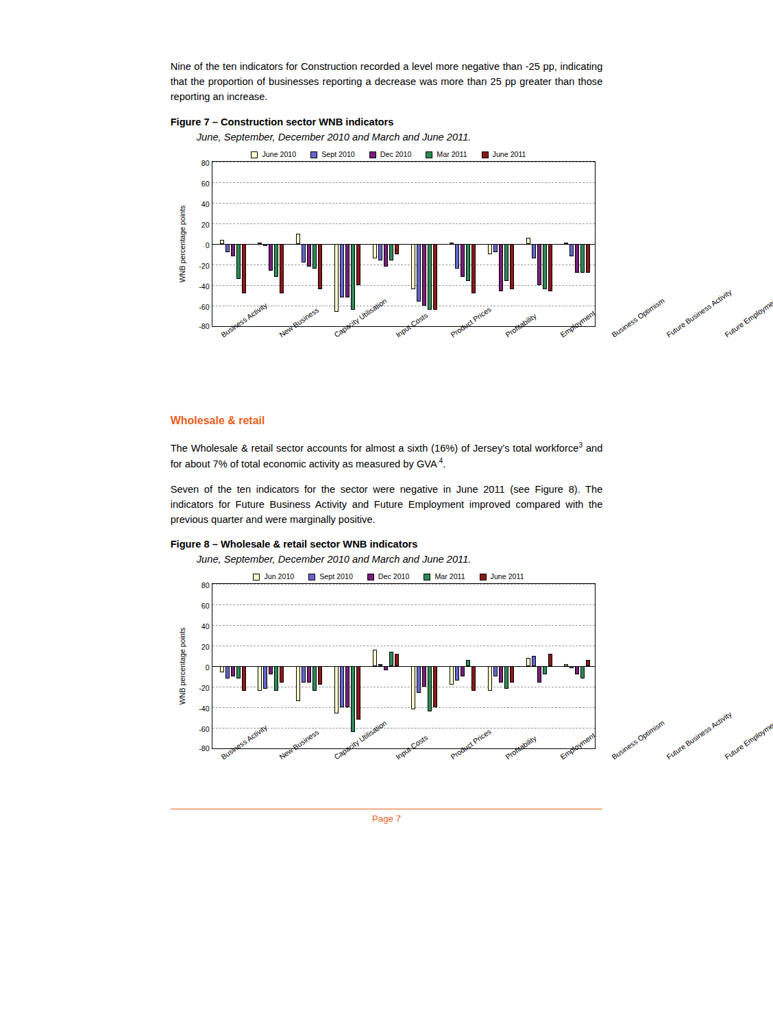Nine of the ten indicators for Construction recorded a level more negative than -25 pp, indicating that the proportion of businesses reporting a decrease was more than 25 pp greater than those reporting an increase.
Figure 7 – Construction sector WNB indicators
June, September, December 2010 and March and June 2011.
June 2010 Sept 2010 Dec 2010 Mar 2011 June 2011
WNB percentage points
80
60
40
20
0
-20
-40
-60
-80
Business Activity
New Business
Capacity Utilisation
Input Costs
Product Prices
Profitability
Employment
Business Optimism
Future Business Activity
Future Employment
Wholesale & retail
The Wholesale & retail sector accounts for almost a sixth (16%) of Jersey’s total workforce3 and for about 7% of total economic activity as measured by GVA.4.
Seven of the ten indicators for the sector were negative in June 2011 (see Figure 8). The indicators for Future Business Activity and Future Employment improved compared with the previous quarter and were marginally positive.
Figure 8 – Wholesale & retail sector WNB indicators
June, September, December 2010 and March and June 2011.
Jun 2010 Sept 2010 Dec 2010 Mar 2011 June 2011
WNB percentage points
80
60
40
20
0
-20
-40
-60
-80
Business Activity
New Business
Capacity Utilisation
Input Costs
Product Prices
Profitability
Employment
Business Optimism
Future Business Activity
Future Employment
Page 7